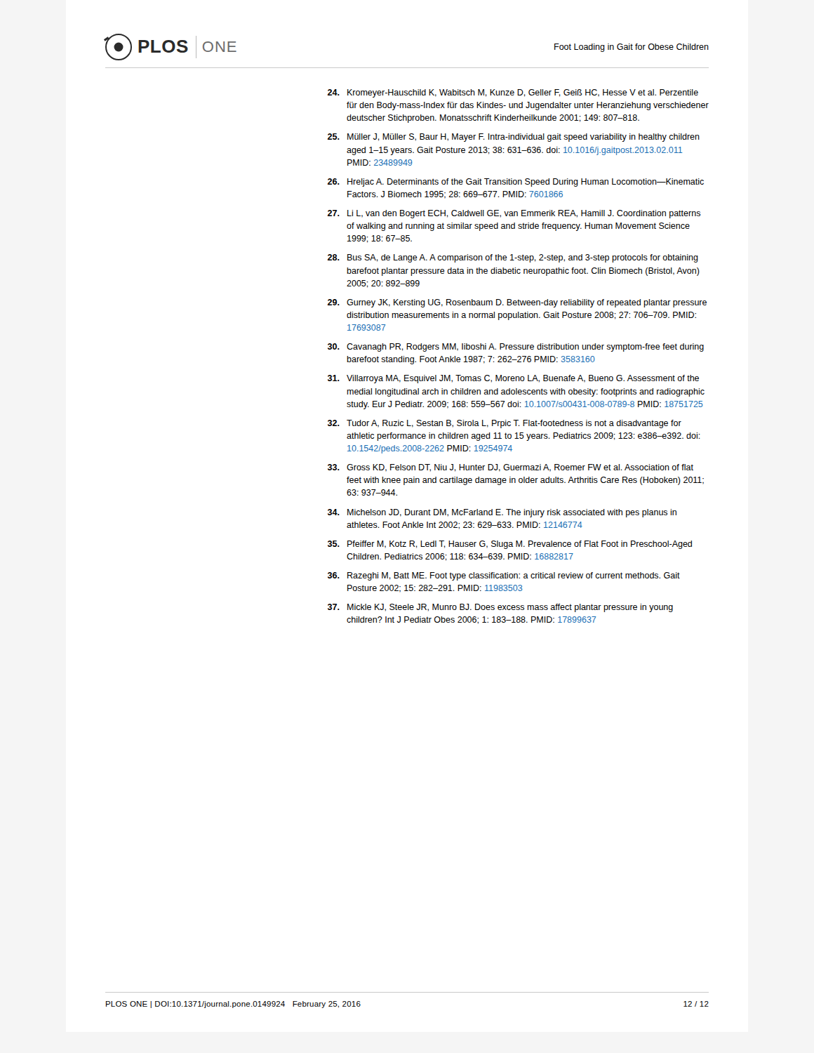PLOS ONE
Foot Loading in Gait for Obese Children
24. Kromeyer-Hauschild K, Wabitsch M, Kunze D, Geller F, Geiß HC, Hesse V et al. Perzentile für den Body-mass-Index für das Kindes- und Jugendalter unter Heranziehung verschiedener deutscher Stichproben. Monatsschrift Kinderheilkunde 2001; 149: 807–818.
25. Müller J, Müller S, Baur H, Mayer F. Intra-individual gait speed variability in healthy children aged 1–15 years. Gait Posture 2013; 38: 631–636. doi: 10.1016/j.gaitpost.2013.02.011 PMID: 23489949
26. Hreljac A. Determinants of the Gait Transition Speed During Human Locomotion—Kinematic Factors. J Biomech 1995; 28: 669–677. PMID: 7601866
27. Li L, van den Bogert ECH, Caldwell GE, van Emmerik REA, Hamill J. Coordination patterns of walking and running at similar speed and stride frequency. Human Movement Science 1999; 18: 67–85.
28. Bus SA, de Lange A. A comparison of the 1-step, 2-step, and 3-step protocols for obtaining barefoot plantar pressure data in the diabetic neuropathic foot. Clin Biomech (Bristol, Avon) 2005; 20: 892–899
29. Gurney JK, Kersting UG, Rosenbaum D. Between-day reliability of repeated plantar pressure distribution measurements in a normal population. Gait Posture 2008; 27: 706–709. PMID: 17693087
30. Cavanagh PR, Rodgers MM, Iiboshi A. Pressure distribution under symptom-free feet during barefoot standing. Foot Ankle 1987; 7: 262–276 PMID: 3583160
31. Villarroya MA, Esquivel JM, Tomas C, Moreno LA, Buenafe A, Bueno G. Assessment of the medial longitudinal arch in children and adolescents with obesity: footprints and radiographic study. Eur J Pediatr. 2009; 168: 559–567 doi: 10.1007/s00431-008-0789-8 PMID: 18751725
32. Tudor A, Ruzic L, Sestan B, Sirola L, Prpic T. Flat-footedness is not a disadvantage for athletic performance in children aged 11 to 15 years. Pediatrics 2009; 123: e386–e392. doi: 10.1542/peds.2008-2262 PMID: 19254974
33. Gross KD, Felson DT, Niu J, Hunter DJ, Guermazi A, Roemer FW et al. Association of flat feet with knee pain and cartilage damage in older adults. Arthritis Care Res (Hoboken) 2011; 63: 937–944.
34. Michelson JD, Durant DM, McFarland E. The injury risk associated with pes planus in athletes. Foot Ankle Int 2002; 23: 629–633. PMID: 12146774
35. Pfeiffer M, Kotz R, Ledl T, Hauser G, Sluga M. Prevalence of Flat Foot in Preschool-Aged Children. Pediatrics 2006; 118: 634–639. PMID: 16882817
36. Razeghi M, Batt ME. Foot type classification: a critical review of current methods. Gait Posture 2002; 15: 282–291. PMID: 11983503
37. Mickle KJ, Steele JR, Munro BJ. Does excess mass affect plantar pressure in young children? Int J Pediatr Obes 2006; 1: 183–188. PMID: 17899637
PLOS ONE | DOI:10.1371/journal.pone.0149924 February 25, 2016
12 / 12